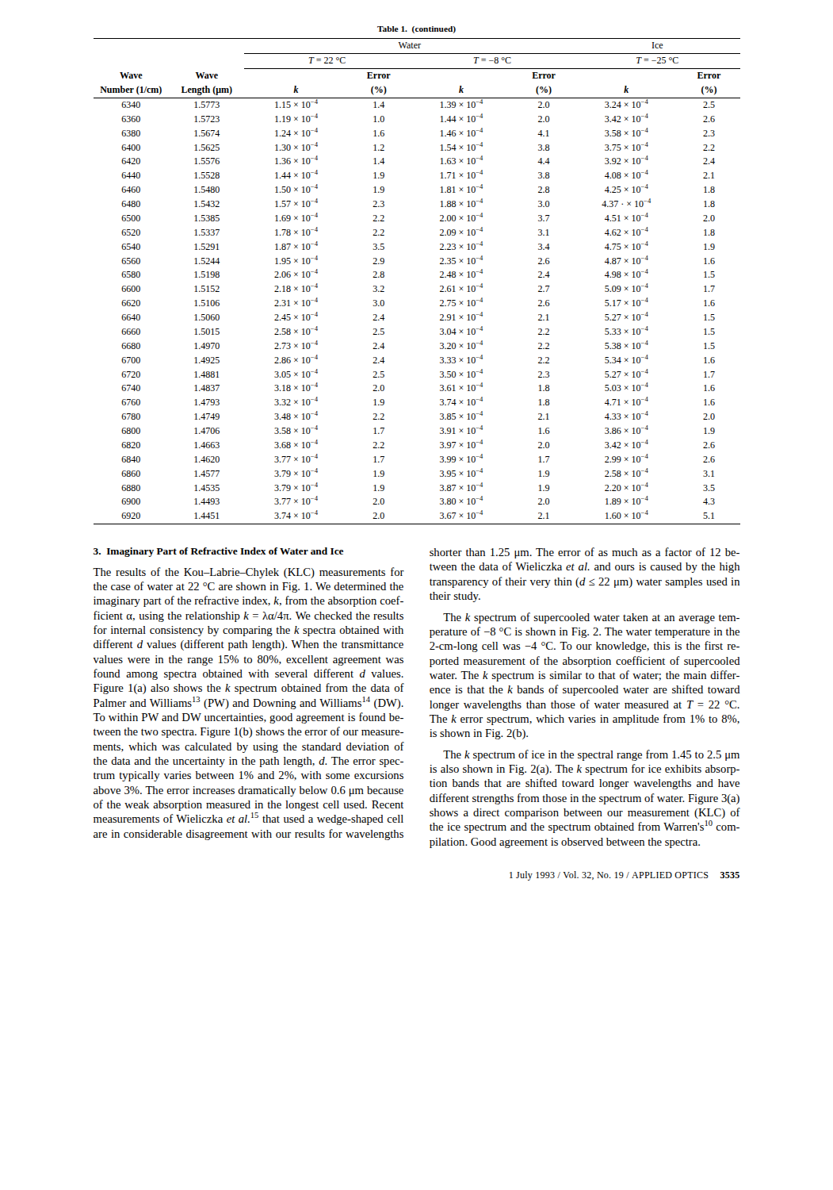Table 1. (continued)
| | Water | Ice |
| --- | --- | --- |
| | T = 22 °C | T = −8 °C | T = −25 °C |
| Wave | Wave | | Error | | Error | | Error |
| Number (1/cm) | Length (μm) | k | (%) | k | (%) | k | (%) |
| 6340 | 1.5773 | 1.15 × 10 −4 | 1.4 | 1.39 × 10 −4 | 2.0 | 3.24 × 10 −4 | 2.5 |
| 6360 | 1.5723 | 1.19 × 10 −4 | 1.0 | 1.44 × 10 −4 | 2.0 | 3.42 × 10 −4 | 2.6 |
| 6380 | 1.5674 | 1.24 × 10 −4 | 1.6 | 1.46 × 10 −4 | 4.1 | 3.58 × 10 −4 | 2.3 |
| 6400 | 1.5625 | 1.30 × 10 −4 | 1.2 | 1.54 × 10 −4 | 3.8 | 3.75 × 10 −4 | 2.2 |
| 6420 | 1.5576 | 1.36 × 10 −4 | 1.4 | 1.63 × 10 −4 | 4.4 | 3.92 × 10 −4 | 2.4 |
| 6440 | 1.5528 | 1.44 × 10 −4 | 1.9 | 1.71 × 10 −4 | 3.8 | 4.08 × 10 −4 | 2.1 |
| 6460 | 1.5480 | 1.50 × 10 −4 | 1.9 | 1.81 × 10 −4 | 2.8 | 4.25 × 10 −4 | 1.8 |
| 6480 | 1.5432 | 1.57 × 10 −4 | 2.3 | 1.88 × 10 −4 | 3.0 | 4.37 · × 10 −4 | 1.8 |
| 6500 | 1.5385 | 1.69 × 10 −4 | 2.2 | 2.00 × 10 −4 | 3.7 | 4.51 × 10 −4 | 2.0 |
| 6520 | 1.5337 | 1.78 × 10 −4 | 2.2 | 2.09 × 10 −4 | 3.1 | 4.62 × 10 −4 | 1.8 |
| 6540 | 1.5291 | 1.87 × 10 −4 | 3.5 | 2.23 × 10 −4 | 3.4 | 4.75 × 10 −4 | 1.9 |
| 6560 | 1.5244 | 1.95 × 10 −4 | 2.9 | 2.35 × 10 −4 | 2.6 | 4.87 × 10 −4 | 1.6 |
| 6580 | 1.5198 | 2.06 × 10 −4 | 2.8 | 2.48 × 10 −4 | 2.4 | 4.98 × 10 −4 | 1.5 |
| 6600 | 1.5152 | 2.18 × 10 −4 | 3.2 | 2.61 × 10 −4 | 2.7 | 5.09 × 10 −4 | 1.7 |
| 6620 | 1.5106 | 2.31 × 10 −4 | 3.0 | 2.75 × 10 −4 | 2.6 | 5.17 × 10 −4 | 1.6 |
| 6640 | 1.5060 | 2.45 × 10 −4 | 2.4 | 2.91 × 10 −4 | 2.1 | 5.27 × 10 −4 | 1.5 |
| 6660 | 1.5015 | 2.58 × 10 −4 | 2.5 | 3.04 × 10 −4 | 2.2 | 5.33 × 10 −4 | 1.5 |
| 6680 | 1.4970 | 2.73 × 10 −4 | 2.4 | 3.20 × 10 −4 | 2.2 | 5.38 × 10 −4 | 1.5 |
| 6700 | 1.4925 | 2.86 × 10 −4 | 2.4 | 3.33 × 10 −4 | 2.2 | 5.34 × 10 −4 | 1.6 |
| 6720 | 1.4881 | 3.05 × 10 −4 | 2.5 | 3.50 × 10 −4 | 2.3 | 5.27 × 10 −4 | 1.7 |
| 6740 | 1.4837 | 3.18 × 10 −4 | 2.0 | 3.61 × 10 −4 | 1.8 | 5.03 × 10 −4 | 1.6 |
| 6760 | 1.4793 | 3.32 × 10 −4 | 1.9 | 3.74 × 10 −4 | 1.8 | 4.71 × 10 −4 | 1.6 |
| 6780 | 1.4749 | 3.48 × 10 −4 | 2.2 | 3.85 × 10 −4 | 2.1 | 4.33 × 10 −4 | 2.0 |
| 6800 | 1.4706 | 3.58 × 10 −4 | 1.7 | 3.91 × 10 −4 | 1.6 | 3.86 × 10 −4 | 1.9 |
| 6820 | 1.4663 | 3.68 × 10 −4 | 2.2 | 3.97 × 10 −4 | 2.0 | 3.42 × 10 −4 | 2.6 |
| 6840 | 1.4620 | 3.77 × 10 −4 | 1.7 | 3.99 × 10 −4 | 1.7 | 2.99 × 10 −4 | 2.6 |
| 6860 | 1.4577 | 3.79 × 10 −4 | 1.9 | 3.95 × 10 −4 | 1.9 | 2.58 × 10 −4 | 3.1 |
| 6880 | 1.4535 | 3.79 × 10 −4 | 1.9 | 3.87 × 10 −4 | 1.9 | 2.20 × 10 −4 | 3.5 |
| 6900 | 1.4493 | 3.77 × 10 −4 | 2.0 | 3.80 × 10 −4 | 2.0 | 1.89 × 10 −4 | 4.3 |
| 6920 | 1.4451 | 3.74 × 10 −4 | 2.0 | 3.67 × 10 −4 | 2.1 | 1.60 × 10 −4 | 5.1 |
3. Imaginary Part of Refractive Index of Water and Ice
The results of the Kou–Labrie–Chylek (KLC) measurements for the case of water at 22 °C are shown in Fig. 1. We determined the imaginary part of the refractive index, k, from the absorption coefficient α, using the relationship k = λα/4π. We checked the results for internal consistency by comparing the k spectra obtained with different d values (different path length). When the transmittance values were in the range 15% to 80%, excellent agreement was found among spectra obtained with several different d values. Figure 1(a) also shows the k spectrum obtained from the data of Palmer and Williams13 (PW) and Downing and Williams14 (DW). To within PW and DW uncertainties, good agreement is found between the two spectra. Figure 1(b) shows the error of our measurements, which was calculated by using the standard deviation of the data and the uncertainty in the path length, d. The error spectrum typically varies between 1% and 2%, with some excursions above 3%. The error increases dramatically below 0.6 μm because of the weak absorption measured in the longest cell used. Recent measurements of Wieliczka et al.15 that used a wedge-shaped cell are in considerable disagreement with our results for wavelengths shorter than 1.25 μm. The error of as much as a factor of 12 between the data of Wieliczka et al. and ours is caused by the high transparency of their very thin (d ≤ 22 μm) water samples used in their study.
The k spectrum of supercooled water taken at an average temperature of −8 °C is shown in Fig. 2. The water temperature in the 2-cm-long cell was −4 °C. To our knowledge, this is the first reported measurement of the absorption coefficient of supercooled water. The k spectrum is similar to that of water; the main difference is that the k bands of supercooled water are shifted toward longer wavelengths than those of water measured at T = 22 °C. The k error spectrum, which varies in amplitude from 1% to 8%, is shown in Fig. 2(b).
The k spectrum of ice in the spectral range from 1.45 to 2.5 μm is also shown in Fig. 2(a). The k spectrum for ice exhibits absorption bands that are shifted toward longer wavelengths and have different strengths from those in the spectrum of water. Figure 3(a) shows a direct comparison between our measurement (KLC) of the ice spectrum and the spectrum obtained from Warren's10 compilation. Good agreement is observed between the spectra.
1 July 1993 / Vol. 32, No. 19 / APPLIED OPTICS3535